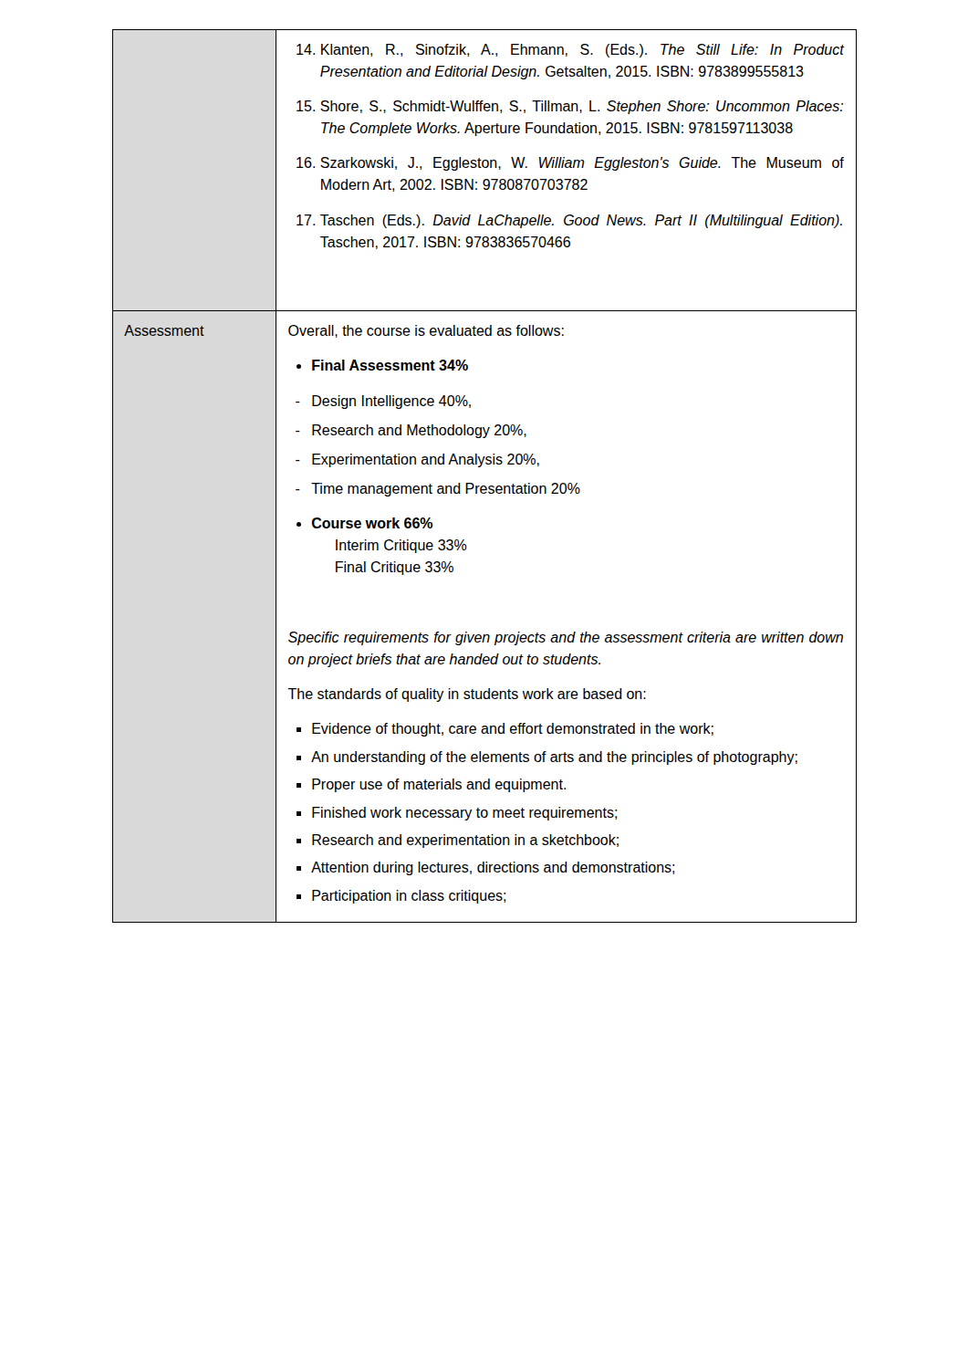| | Klanten, R., Sinofzik, A., Ehmann, S. (Eds.). The Still Life: In Product Presentation and Editorial Design. Getsalten, 2015. ISBN: 9783899555813 Shore, S., Schmidt-Wulffen, S., Tillman, L. Stephen Shore: Uncommon Places: The Complete Works. Aperture Foundation, 2015. ISBN: 9781597113038 Szarkowski, J., Eggleston, W. William Eggleston's Guide. The Museum of Modern Art, 2002. ISBN: 9780870703782 Taschen (Eds.). David LaChapelle. Good News. Part II (Multilingual Edition). Taschen, 2017. ISBN: 9783836570466 |
| Assessment | Overall, the course is evaluated as follows: Final Assessment 34% Design Intelligence 40%, Research and Methodology 20%, Experimentation and Analysis 20%, Time management and Presentation 20% Course work 66% Interim Critique 33% Final Critique 33% Specific requirements for given projects and the assessment criteria are written down on project briefs that are handed out to students. The standards of quality in students work are based on: Evidence of thought, care and effort demonstrated in the work; An understanding of the elements of arts and the principles of photography; Proper use of materials and equipment. Finished work necessary to meet requirements; Research and experimentation in a sketchbook; Attention during lectures, directions and demonstrations; Participation in class critiques; |